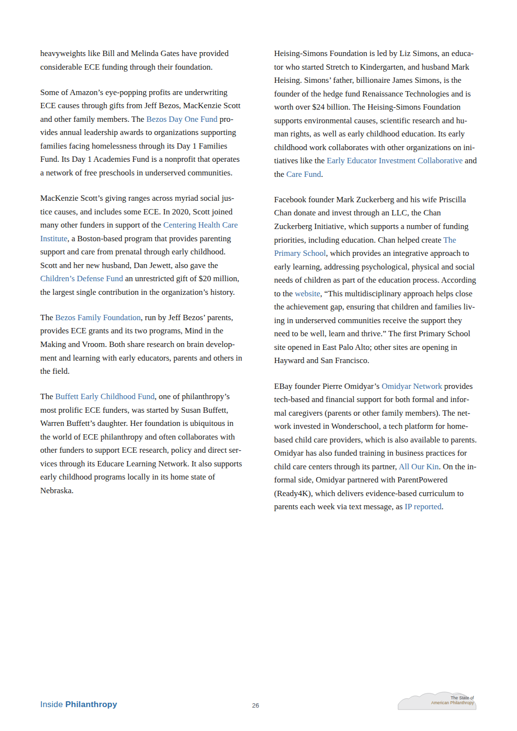heavyweights like Bill and Melinda Gates have provided considerable ECE funding through their foundation.
Some of Amazon’s eye-popping profits are underwriting ECE causes through gifts from Jeff Bezos, MacKenzie Scott and other family members. The Bezos Day One Fund provides annual leadership awards to organizations supporting families facing homelessness through its Day 1 Families Fund. Its Day 1 Academies Fund is a nonprofit that operates a network of free preschools in underserved communities.
MacKenzie Scott’s giving ranges across myriad social justice causes, and includes some ECE. In 2020, Scott joined many other funders in support of the Centering Health Care Institute, a Boston-based program that provides parenting support and care from prenatal through early childhood. Scott and her new husband, Dan Jewett, also gave the Children’s Defense Fund an unrestricted gift of $20 million, the largest single contribution in the organization’s history.
The Bezos Family Foundation, run by Jeff Bezos’ parents, provides ECE grants and its two programs, Mind in the Making and Vroom. Both share research on brain development and learning with early educators, parents and others in the field.
The Buffett Early Childhood Fund, one of philanthropy’s most prolific ECE funders, was started by Susan Buffett, Warren Buffett’s daughter. Her foundation is ubiquitous in the world of ECE philanthropy and often collaborates with other funders to support ECE research, policy and direct services through its Educare Learning Network. It also supports early childhood programs locally in its home state of Nebraska.
Heising-Simons Foundation is led by Liz Simons, an educator who started Stretch to Kindergarten, and husband Mark Heising. Simons’ father, billionaire James Simons, is the founder of the hedge fund Renaissance Technologies and is worth over $24 billion. The Heising-Simons Foundation supports environmental causes, scientific research and human rights, as well as early childhood education. Its early childhood work collaborates with other organizations on initiatives like the Early Educator Investment Collaborative and the Care Fund.
Facebook founder Mark Zuckerberg and his wife Priscilla Chan donate and invest through an LLC, the Chan Zuckerberg Initiative, which supports a number of funding priorities, including education. Chan helped create The Primary School, which provides an integrative approach to early learning, addressing psychological, physical and social needs of children as part of the education process. According to the website, “This multidisciplinary approach helps close the achievement gap, ensuring that children and families living in underserved communities receive the support they need to be well, learn and thrive.” The first Primary School site opened in East Palo Alto; other sites are opening in Hayward and San Francisco.
EBay founder Pierre Omidyar’s Omidyar Network provides tech-based and financial support for both formal and informal caregivers (parents or other family members). The network invested in Wonderschool, a tech platform for home-based child care providers, which is also available to parents. Omidyar has also funded training in business practices for child care centers through its partner, All Our Kin. On the informal side, Omidyar partnered with ParentPowered (Ready4K), which delivers evidence-based curriculum to parents each week via text message, as IP reported.
Inside Philanthropy
26
The State of
American Philanthropy